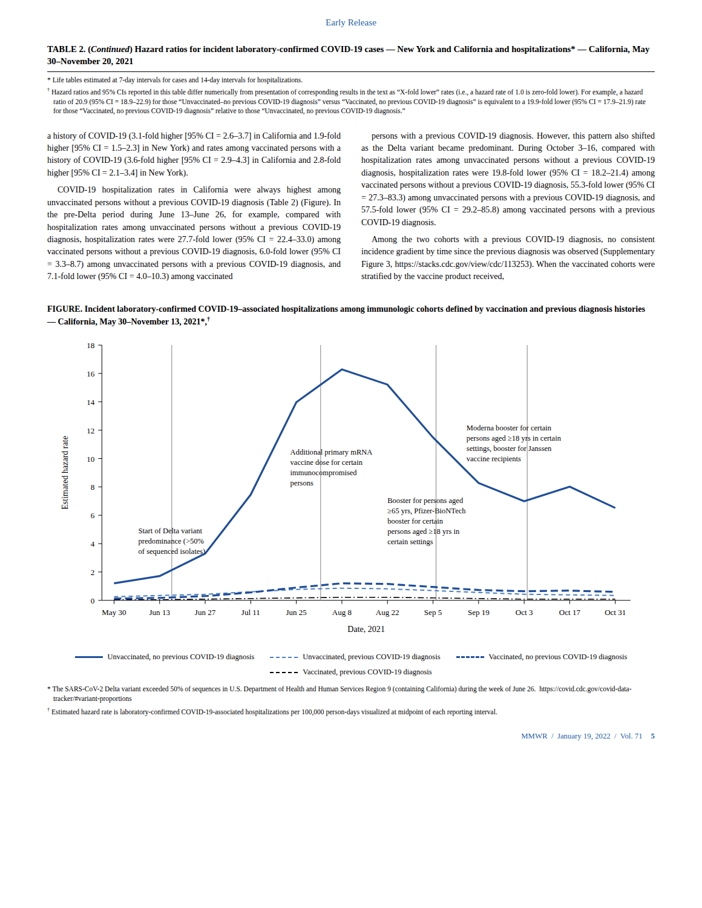Early Release
TABLE 2. (Continued) Hazard ratios for incident laboratory-confirmed COVID-19 cases — New York and California and hospitalizations* — California, May 30–November 20, 2021
* Life tables estimated at 7-day intervals for cases and 14-day intervals for hospitalizations.
† Hazard ratios and 95% CIs reported in this table differ numerically from presentation of corresponding results in the text as “X-fold lower” rates (i.e., a hazard rate of 1.0 is zero-fold lower). For example, a hazard ratio of 20.9 (95% CI = 18.9–22.9) for those “Unvaccinated–no previous COVID-19 diagnosis” versus “Vaccinated, no previous COVID-19 diagnosis” is equivalent to a 19.9-fold lower (95% CI = 17.9–21.9) rate for those “Vaccinated, no previous COVID-19 diagnosis” relative to those “Unvaccinated, no previous COVID-19 diagnosis.”
a history of COVID-19 (3.1-fold higher [95% CI = 2.6–3.7] in California and 1.9-fold higher [95% CI = 1.5–2.3] in New York) and rates among vaccinated persons with a history of COVID-19 (3.6-fold higher [95% CI = 2.9–4.3] in California and 2.8-fold higher [95% CI = 2.1–3.4] in New York).
COVID-19 hospitalization rates in California were always highest among unvaccinated persons without a previous COVID-19 diagnosis (Table 2) (Figure). In the pre-Delta period during June 13–June 26, for example, compared with hospitalization rates among unvaccinated persons without a previous COVID-19 diagnosis, hospitalization rates were 27.7-fold lower (95% CI = 22.4–33.0) among vaccinated persons without a previous COVID-19 diagnosis, 6.0-fold lower (95% CI = 3.3–8.7) among unvaccinated persons with a previous COVID-19 diagnosis, and 7.1-fold lower (95% CI = 4.0–10.3) among vaccinated
persons with a previous COVID-19 diagnosis. However, this pattern also shifted as the Delta variant became predominant. During October 3–16, compared with hospitalization rates among unvaccinated persons without a previous COVID-19 diagnosis, hospitalization rates were 19.8-fold lower (95% CI = 18.2–21.4) among vaccinated persons without a previous COVID-19 diagnosis, 55.3-fold lower (95% CI = 27.3–83.3) among unvaccinated persons with a previous COVID-19 diagnosis, and 57.5-fold lower (95% CI = 29.2–85.8) among vaccinated persons with a previous COVID-19 diagnosis.
Among the two cohorts with a previous COVID-19 diagnosis, no consistent incidence gradient by time since the previous diagnosis was observed (Supplementary Figure 3, https://stacks.cdc.gov/view/cdc/113253). When the vaccinated cohorts were stratified by the vaccine product received,
FIGURE. Incident laboratory-confirmed COVID-19–associated hospitalizations among immunologic cohorts defined by vaccination and previous diagnosis histories — California, May 30–November 13, 2021*,†
18 16 14 12 10 8 6 4 2 0 Estimated hazard rate May 30 Jun 13 Jun 27 Jul 11 Jun 25 Aug 8 Aug 22 Sep 5 Sep 19 Oct 3 Oct 17 Oct 31 Date, 2021 Start of Delta variant predominance (>50% of sequenced isolates) Additional primary mRNA vaccine dose for certain immunocompromised persons Booster for persons aged ≥65 yrs, Pfizer-BioNTech booster for certain persons aged ≥18 yrs in certain settings Moderna booster for certain persons aged ≥18 yrs in certain settings, booster for Janssen vaccine recipients
Unvaccinated, no previous COVID-19 diagnosis
Unvaccinated, previous COVID-19 diagnosis
Vaccinated, no previous COVID-19 diagnosis
Vaccinated, previous COVID-19 diagnosis
* The SARS-CoV-2 Delta variant exceeded 50% of sequences in U.S. Department of Health and Human Services Region 9 (containing California) during the week of June 26. https://covid.cdc.gov/covid-data-tracker/#variant-proportions
† Estimated hazard rate is laboratory-confirmed COVID-19-associated hospitalizations per 100,000 person-days visualized at midpoint of each reporting interval.
MMWR / January 19, 2022 / Vol. 715